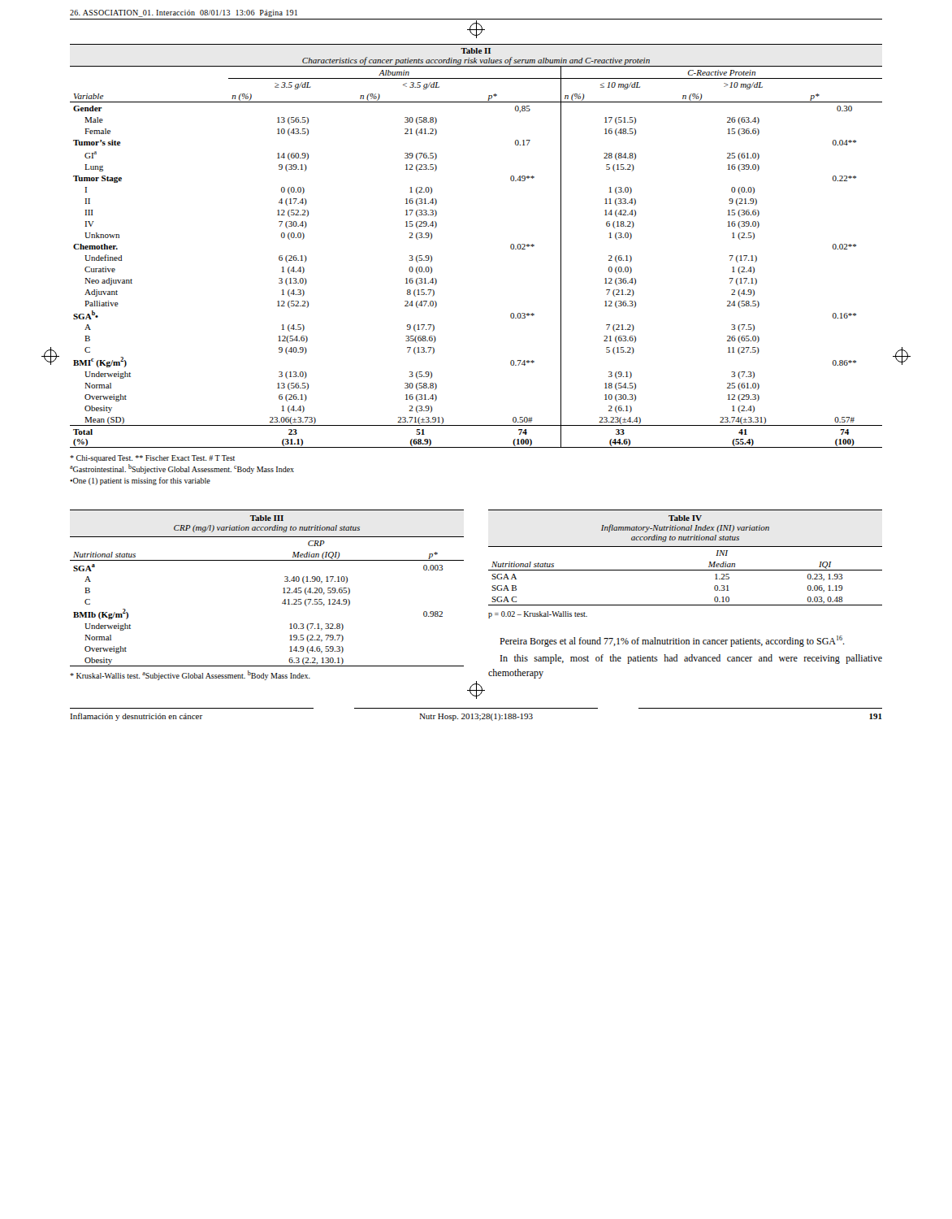26. ASSOCIATION_01. Interacción 08/01/13 13:06 Página 191
| Table II Characteristics of cancer patients according risk values of serum albumin and C-reactive protein |
| | Albumin | C-Reactive Protein |
| | ≥ 3.5 g/dL | < 3.5 g/dL | | ≤ 10 mg/dL | >10 mg/dL | |
| Variable | n (%) | n (%) | p* | n (%) | n (%) | p* |
| Gender | | | 0,85 | | | 0.30 |
| Male | 13 (56.5) | 30 (58.8) | | 17 (51.5) | 26 (63.4) | |
| Female | 10 (43.5) | 21 (41.2) | | 16 (48.5) | 15 (36.6) | |
| Tumor’s site | | | 0.17 | | | 0.04** |
| GI a | 14 (60.9) | 39 (76.5) | | 28 (84.8) | 25 (61.0) | |
| Lung | 9 (39.1) | 12 (23.5) | | 5 (15.2) | 16 (39.0) | |
| Tumor Stage | | | 0.49** | | | 0.22** |
| I | 0 (0.0) | 1 (2.0) | | 1 (3.0) | 0 (0.0) | |
| II | 4 (17.4) | 16 (31.4) | | 11 (33.4) | 9 (21.9) | |
| III | 12 (52.2) | 17 (33.3) | | 14 (42.4) | 15 (36.6) | |
| IV | 7 (30.4) | 15 (29.4) | | 6 (18.2) | 16 (39.0) | |
| Unknown | 0 (0.0) | 2 (3.9) | | 1 (3.0) | 1 (2.5) | |
| Chemother. | | | 0.02** | | | 0.02** |
| Undefined | 6 (26.1) | 3 (5.9) | | 2 (6.1) | 7 (17.1) | |
| Curative | 1 (4.4) | 0 (0.0) | | 0 (0.0) | 1 (2.4) | |
| Neo adjuvant | 3 (13.0) | 16 (31.4) | | 12 (36.4) | 7 (17.1) | |
| Adjuvant | 1 (4.3) | 8 (15.7) | | 7 (21.2) | 2 (4.9) | |
| Palliative | 12 (52.2) | 24 (47.0) | | 12 (36.3) | 24 (58.5) | |
| SGA b • | | | 0.03** | | | 0.16** |
| A | 1 (4.5) | 9 (17.7) | | 7 (21.2) | 3 (7.5) | |
| B | 12(54.6) | 35(68.6) | | 21 (63.6) | 26 (65.0) | |
| C | 9 (40.9) | 7 (13.7) | | 5 (15.2) | 11 (27.5) | |
| BMI c (Kg/m 2 ) | | | 0.74** | | | 0.86** |
| Underweight | 3 (13.0) | 3 (5.9) | | 3 (9.1) | 3 (7.3) | |
| Normal | 13 (56.5) | 30 (58.8) | | 18 (54.5) | 25 (61.0) | |
| Overweight | 6 (26.1) | 16 (31.4) | | 10 (30.3) | 12 (29.3) | |
| Obesity | 1 (4.4) | 2 (3.9) | | 2 (6.1) | 1 (2.4) | |
| Mean (SD) | 23.06(±3.73) | 23.71(±3.91) | 0.50# | 23.23(±4.4) | 23.74(±3.31) | 0.57# |
| Total (%) | 23 (31.1) | 51 (68.9) | 74 (100) | 33 (44.6) | 41 (55.4) | 74 (100) |
* Chi-squared Test. ** Fischer Exact Test. # T Test
aGastrointestinal. bSubjective Global Assessment. cBody Mass Index
•One (1) patient is missing for this variable
| Table III CRP (mg/l) variation according to nutritional status |
| | CRP | |
| Nutritional status | Median (IQI) | p* |
| SGA a | | 0.003 |
| A | 3.40 (1.90, 17.10) | |
| B | 12.45 (4.20, 59.65) | |
| C | 41.25 (7.55, 124.9) | |
| BMIb (Kg/m 2 ) | | 0.982 |
| Underweight | 10.3 (7.1, 32.8) | |
| Normal | 19.5 (2.2, 79.7) | |
| Overweight | 14.9 (4.6, 59.3) | |
| Obesity | 6.3 (2.2, 130.1) | |
* Kruskal-Wallis test. aSubjective Global Assessment. bBody Mass Index.
| Table IV Inflammatory-Nutritional Index (INI) variation according to nutritional status |
| | INI | |
| Nutritional status | Median | IQI |
| SGA A | 1.25 | 0.23, 1.93 |
| SGA B | 0.31 | 0.06, 1.19 |
| SGA C | 0.10 | 0.03, 0.48 |
p = 0.02 – Kruskal-Wallis test.
Pereira Borges et al found 77,1% of malnutrition in cancer patients, according to SGA16.
In this sample, most of the patients had advanced cancer and were receiving palliative chemotherapy
Inflamación y desnutrición en cáncer
Nutr Hosp. 2013;28(1):188-193
191